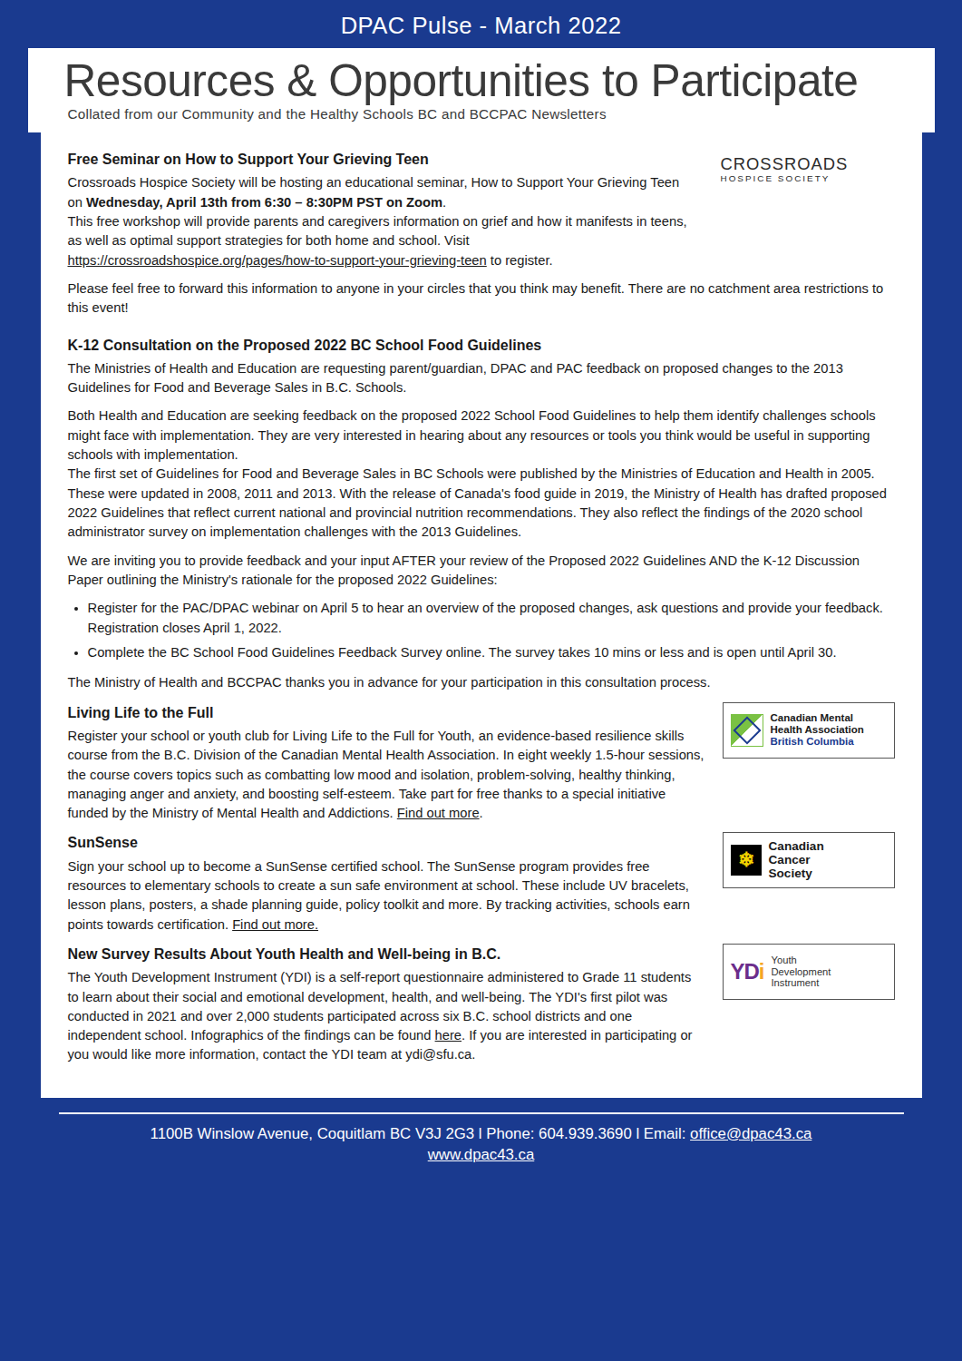DPAC Pulse - March 2022
Resources & Opportunities to Participate
Collated from our Community and the Healthy Schools BC and BCCPAC Newsletters
Free Seminar on How to Support Your Grieving Teen
Crossroads Hospice Society will be hosting an educational seminar, How to Support Your Grieving Teen on Wednesday, April 13th from 6:30 – 8:30PM PST on Zoom.
This free workshop will provide parents and caregivers information on grief and how it manifests in teens, as well as optimal support strategies for both home and school. Visit https://crossroadshospice.org/pages/how-to-support-your-grieving-teen to register.
CROSSROADS
HOSPICE SOCIETY
Please feel free to forward this information to anyone in your circles that you think may benefit. There are no catchment area restrictions to this event!
K-12 Consultation on the Proposed 2022 BC School Food Guidelines
The Ministries of Health and Education are requesting parent/guardian, DPAC and PAC feedback on proposed changes to the 2013 Guidelines for Food and Beverage Sales in B.C. Schools.
Both Health and Education are seeking feedback on the proposed 2022 School Food Guidelines to help them identify challenges schools might face with implementation. They are very interested in hearing about any resources or tools you think would be useful in supporting schools with implementation.
The first set of Guidelines for Food and Beverage Sales in BC Schools were published by the Ministries of Education and Health in 2005. These were updated in 2008, 2011 and 2013. With the release of Canada's food guide in 2019, the Ministry of Health has drafted proposed 2022 Guidelines that reflect current national and provincial nutrition recommendations. They also reflect the findings of the 2020 school administrator survey on implementation challenges with the 2013 Guidelines.
We are inviting you to provide feedback and your input AFTER your review of the Proposed 2022 Guidelines AND the K-12 Discussion Paper outlining the Ministry's rationale for the proposed 2022 Guidelines:
Register for the PAC/DPAC webinar on April 5 to hear an overview of the proposed changes, ask questions and provide your feedback. Registration closes April 1, 2022.
Complete the BC School Food Guidelines Feedback Survey online. The survey takes 10 mins or less and is open until April 30.
The Ministry of Health and BCCPAC thanks you in advance for your participation in this consultation process.
Living Life to the Full
Register your school or youth club for Living Life to the Full for Youth, an evidence-based resilience skills course from the B.C. Division of the Canadian Mental Health Association. In eight weekly 1.5-hour sessions, the course covers topics such as combatting low mood and isolation, problem-solving, healthy thinking, managing anger and anxiety, and boosting self-esteem. Take part for free thanks to a special initiative funded by the Ministry of Mental Health and Addictions. Find out more.
Canadian Mental Health Association British Columbia
SunSense
Sign your school up to become a SunSense certified school. The SunSense program provides free resources to elementary schools to create a sun safe environment at school. These include UV bracelets, lesson plans, posters, a shade planning guide, policy toolkit and more. By tracking activities, schools earn points towards certification. Find out more.
❄
Canadian
Cancer
Society
New Survey Results About Youth Health and Well-being in B.C.
The Youth Development Instrument (YDI) is a self-report questionnaire administered to Grade 11 students to learn about their social and emotional development, health, and well-being. The YDI's first pilot was conducted in 2021 and over 2,000 students participated across six B.C. school districts and one independent school. Infographics of the findings can be found here. If you are interested in participating or you would like more information, contact the YDI team at ydi@sfu.ca.
YDi
Youth
Development
Instrument
1100B Winslow Avenue, Coquitlam BC V3J 2G3 l Phone: 604.939.3690 l Email: office@dpac43.ca
www.dpac43.ca